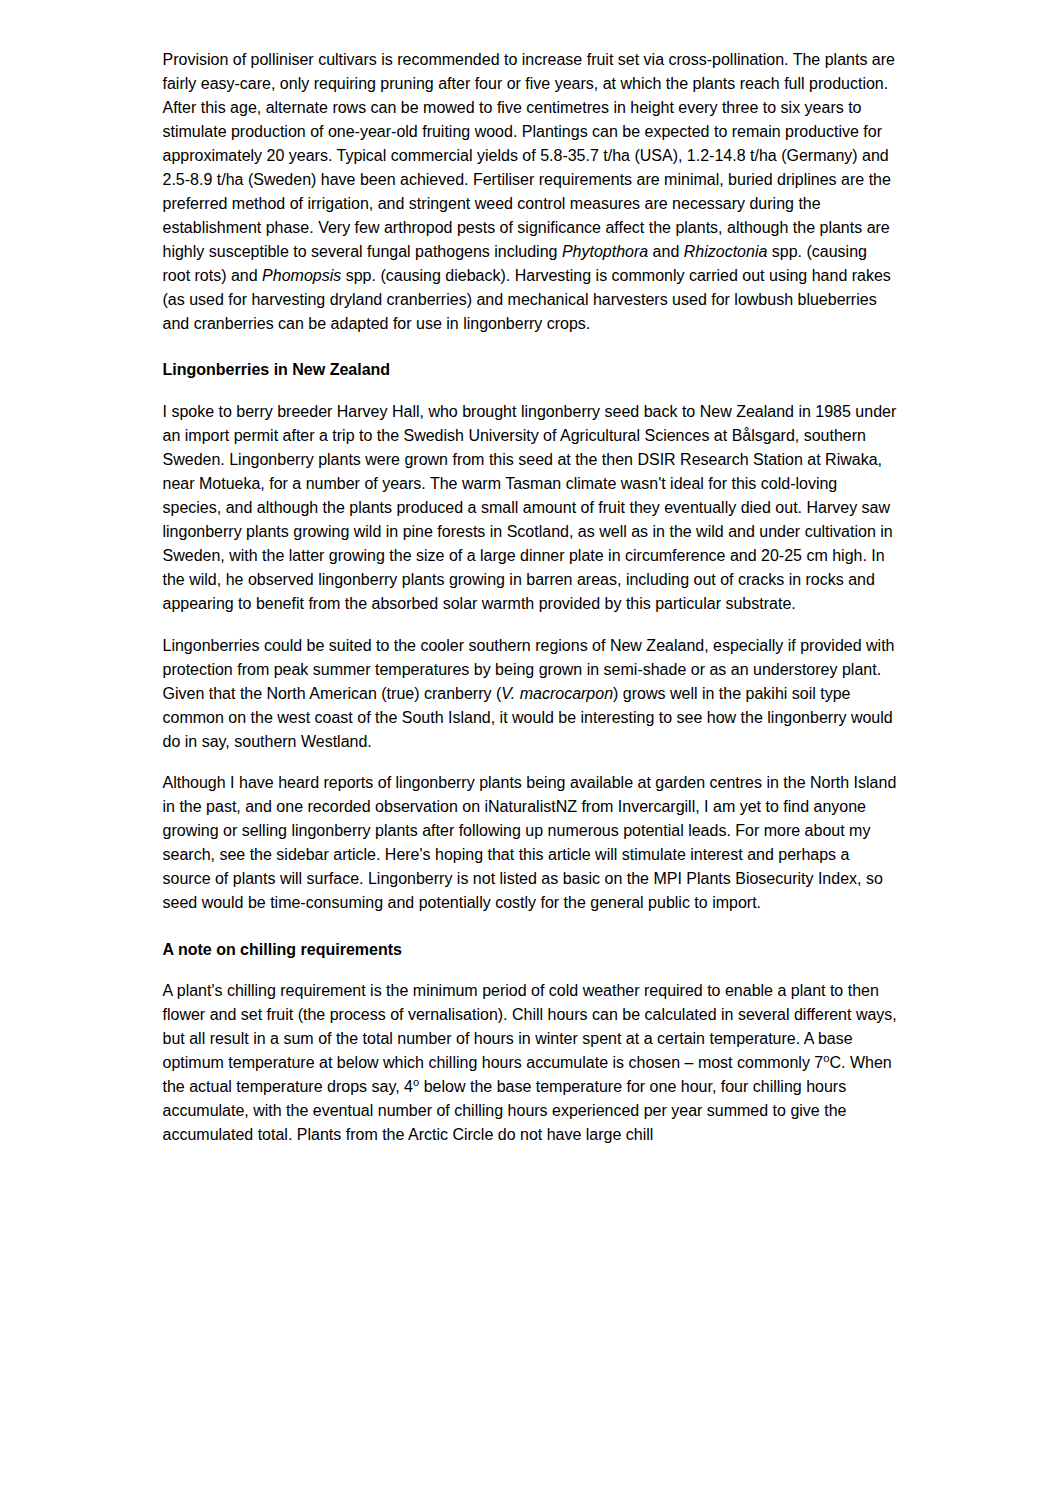Provision of polliniser cultivars is recommended to increase fruit set via cross-pollination. The plants are fairly easy-care, only requiring pruning after four or five years, at which the plants reach full production. After this age, alternate rows can be mowed to five centimetres in height every three to six years to stimulate production of one-year-old fruiting wood. Plantings can be expected to remain productive for approximately 20 years. Typical commercial yields of 5.8-35.7 t/ha (USA), 1.2-14.8 t/ha (Germany) and 2.5-8.9 t/ha (Sweden) have been achieved. Fertiliser requirements are minimal, buried driplines are the preferred method of irrigation, and stringent weed control measures are necessary during the establishment phase. Very few arthropod pests of significance affect the plants, although the plants are highly susceptible to several fungal pathogens including Phytopthora and Rhizoctonia spp. (causing root rots) and Phomopsis spp. (causing dieback). Harvesting is commonly carried out using hand rakes (as used for harvesting dryland cranberries) and mechanical harvesters used for lowbush blueberries and cranberries can be adapted for use in lingonberry crops.
Lingonberries in New Zealand
I spoke to berry breeder Harvey Hall, who brought lingonberry seed back to New Zealand in 1985 under an import permit after a trip to the Swedish University of Agricultural Sciences at Bålsgard, southern Sweden. Lingonberry plants were grown from this seed at the then DSIR Research Station at Riwaka, near Motueka, for a number of years. The warm Tasman climate wasn't ideal for this cold-loving species, and although the plants produced a small amount of fruit they eventually died out. Harvey saw lingonberry plants growing wild in pine forests in Scotland, as well as in the wild and under cultivation in Sweden, with the latter growing the size of a large dinner plate in circumference and 20-25 cm high. In the wild, he observed lingonberry plants growing in barren areas, including out of cracks in rocks and appearing to benefit from the absorbed solar warmth provided by this particular substrate.
Lingonberries could be suited to the cooler southern regions of New Zealand, especially if provided with protection from peak summer temperatures by being grown in semi-shade or as an understorey plant. Given that the North American (true) cranberry (V. macrocarpon) grows well in the pakihi soil type common on the west coast of the South Island, it would be interesting to see how the lingonberry would do in say, southern Westland.
Although I have heard reports of lingonberry plants being available at garden centres in the North Island in the past, and one recorded observation on iNaturalistNZ from Invercargill, I am yet to find anyone growing or selling lingonberry plants after following up numerous potential leads. For more about my search, see the sidebar article. Here's hoping that this article will stimulate interest and perhaps a source of plants will surface. Lingonberry is not listed as basic on the MPI Plants Biosecurity Index, so seed would be time-consuming and potentially costly for the general public to import.
A note on chilling requirements
A plant's chilling requirement is the minimum period of cold weather required to enable a plant to then flower and set fruit (the process of vernalisation). Chill hours can be calculated in several different ways, but all result in a sum of the total number of hours in winter spent at a certain temperature. A base optimum temperature at below which chilling hours accumulate is chosen – most commonly 7oC. When the actual temperature drops say, 4o below the base temperature for one hour, four chilling hours accumulate, with the eventual number of chilling hours experienced per year summed to give the accumulated total. Plants from the Arctic Circle do not have large chill